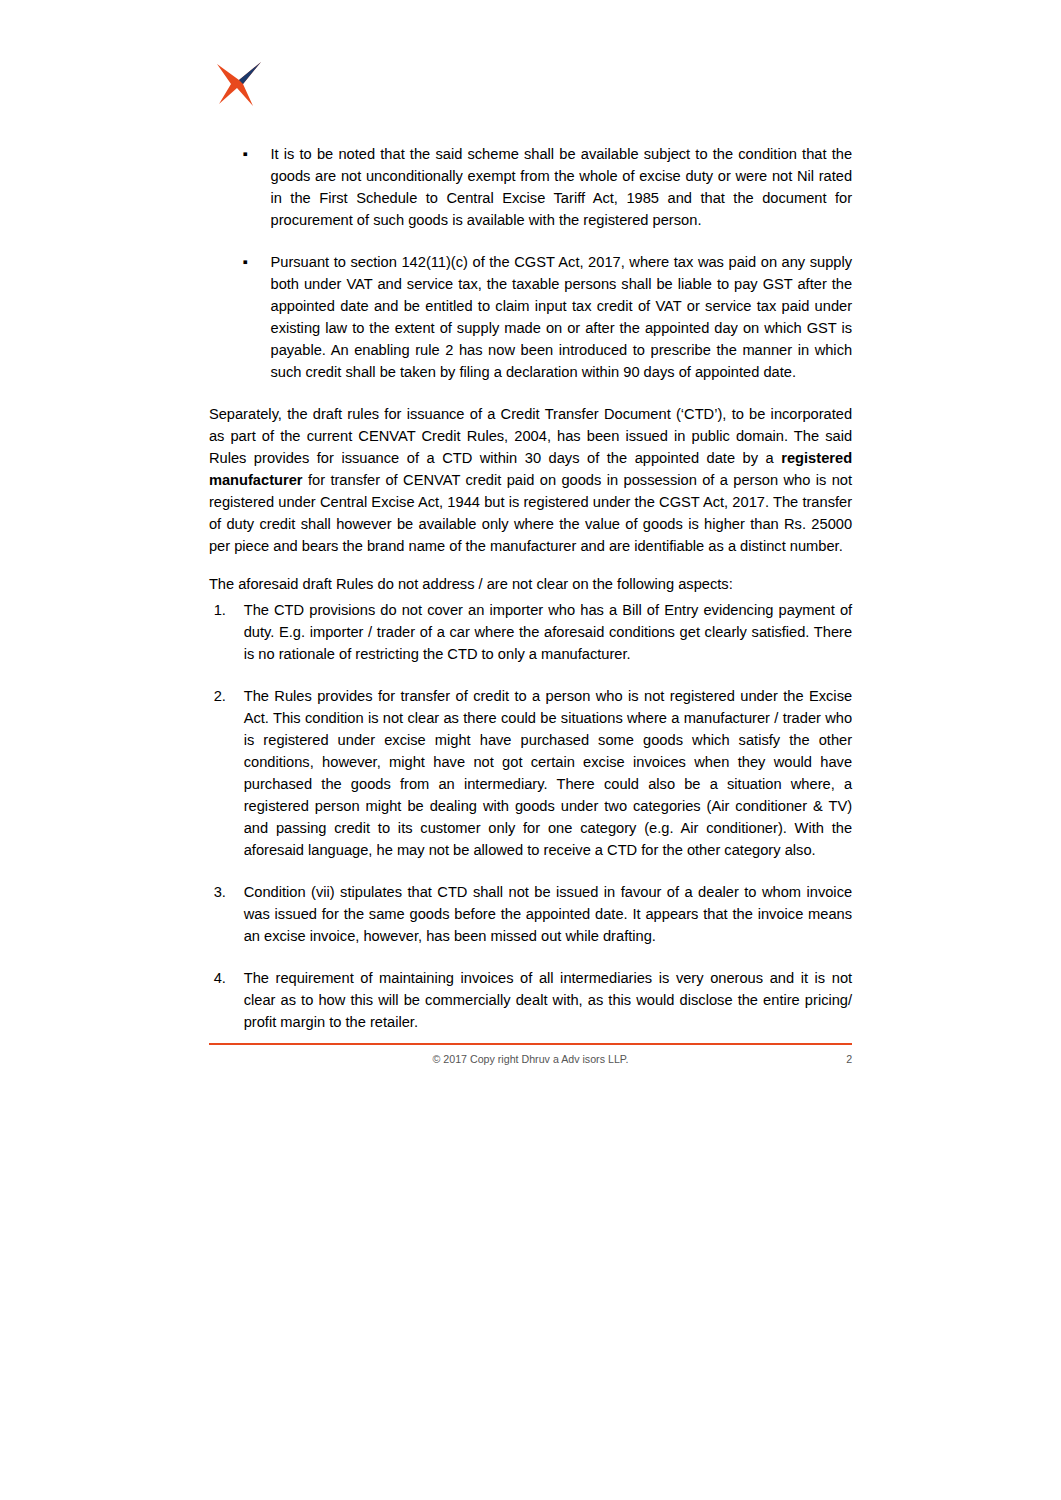It is to be noted that the said scheme shall be available subject to the condition that the goods are not unconditionally exempt from the whole of excise duty or were not Nil rated in the First Schedule to Central Excise Tariff Act, 1985 and that the document for procurement of such goods is available with the registered person.
Pursuant to section 142(11)(c) of the CGST Act, 2017, where tax was paid on any supply both under VAT and service tax, the taxable persons shall be liable to pay GST after the appointed date and be entitled to claim input tax credit of VAT or service tax paid under existing law to the extent of supply made on or after the appointed day on which GST is payable. An enabling rule 2 has now been introduced to prescribe the manner in which such credit shall be taken by filing a declaration within 90 days of appointed date.
Separately, the draft rules for issuance of a Credit Transfer Document (‘CTD’), to be incorporated as part of the current CENVAT Credit Rules, 2004, has been issued in public domain. The said Rules provides for issuance of a CTD within 30 days of the appointed date by a registered manufacturer for transfer of CENVAT credit paid on goods in possession of a person who is not registered under Central Excise Act, 1944 but is registered under the CGST Act, 2017. The transfer of duty credit shall however be available only where the value of goods is higher than Rs. 25000 per piece and bears the brand name of the manufacturer and are identifiable as a distinct number.
The aforesaid draft Rules do not address / are not clear on the following aspects:
The CTD provisions do not cover an importer who has a Bill of Entry evidencing payment of duty. E.g. importer / trader of a car where the aforesaid conditions get clearly satisfied. There is no rationale of restricting the CTD to only a manufacturer.
The Rules provides for transfer of credit to a person who is not registered under the Excise Act. This condition is not clear as there could be situations where a manufacturer / trader who is registered under excise might have purchased some goods which satisfy the other conditions, however, might have not got certain excise invoices when they would have purchased the goods from an intermediary. There could also be a situation where, a registered person might be dealing with goods under two categories (Air conditioner & TV) and passing credit to its customer only for one category (e.g. Air conditioner). With the aforesaid language, he may not be allowed to receive a CTD for the other category also.
Condition (vii) stipulates that CTD shall not be issued in favour of a dealer to whom invoice was issued for the same goods before the appointed date. It appears that the invoice means an excise invoice, however, has been missed out while drafting.
The requirement of maintaining invoices of all intermediaries is very onerous and it is not clear as to how this will be commercially dealt with, as this would disclose the entire pricing/ profit margin to the retailer.
© 2017 Copy right Dhruv a Adv isors LLP.
2